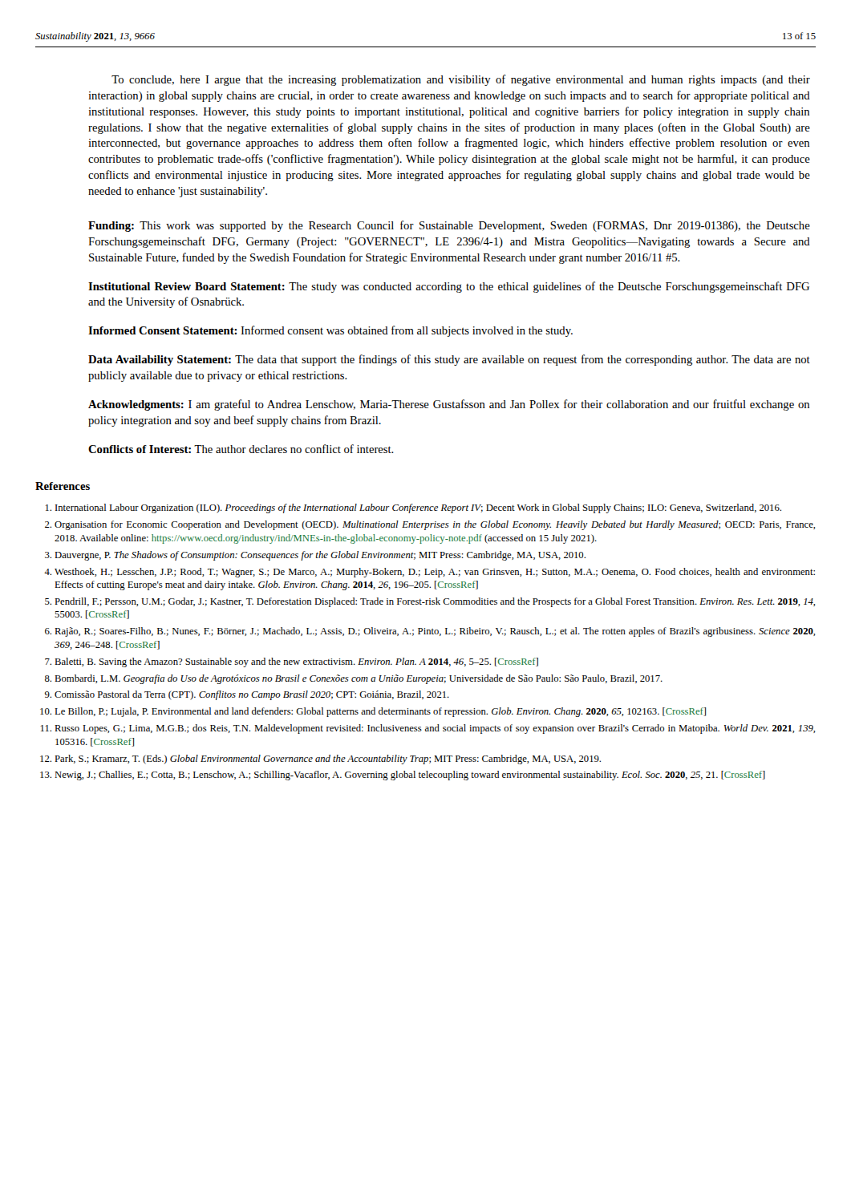Sustainability 2021, 13, 9666 13 of 15
To conclude, here I argue that the increasing problematization and visibility of negative environmental and human rights impacts (and their interaction) in global supply chains are crucial, in order to create awareness and knowledge on such impacts and to search for appropriate political and institutional responses. However, this study points to important institutional, political and cognitive barriers for policy integration in supply chain regulations. I show that the negative externalities of global supply chains in the sites of production in many places (often in the Global South) are interconnected, but governance approaches to address them often follow a fragmented logic, which hinders effective problem resolution or even contributes to problematic trade-offs ('conflictive fragmentation'). While policy disintegration at the global scale might not be harmful, it can produce conflicts and environmental injustice in producing sites. More integrated approaches for regulating global supply chains and global trade would be needed to enhance 'just sustainability'.
Funding: This work was supported by the Research Council for Sustainable Development, Sweden (FORMAS, Dnr 2019-01386), the Deutsche Forschungsgemeinschaft DFG, Germany (Project: "GOVERNECT", LE 2396/4-1) and Mistra Geopolitics—Navigating towards a Secure and Sustainable Future, funded by the Swedish Foundation for Strategic Environmental Research under grant number 2016/11 #5.
Institutional Review Board Statement: The study was conducted according to the ethical guidelines of the Deutsche Forschungsgemeinschaft DFG and the University of Osnabrück.
Informed Consent Statement: Informed consent was obtained from all subjects involved in the study.
Data Availability Statement: The data that support the findings of this study are available on request from the corresponding author. The data are not publicly available due to privacy or ethical restrictions.
Acknowledgments: I am grateful to Andrea Lenschow, Maria-Therese Gustafsson and Jan Pollex for their collaboration and our fruitful exchange on policy integration and soy and beef supply chains from Brazil.
Conflicts of Interest: The author declares no conflict of interest.
References
International Labour Organization (ILO). Proceedings of the International Labour Conference Report IV; Decent Work in Global Supply Chains; ILO: Geneva, Switzerland, 2016.
Organisation for Economic Cooperation and Development (OECD). Multinational Enterprises in the Global Economy. Heavily Debated but Hardly Measured; OECD: Paris, France, 2018. Available online: https://www.oecd.org/industry/ind/MNEs-in-the-global-economy-policy-note.pdf (accessed on 15 July 2021).
Dauvergne, P. The Shadows of Consumption: Consequences for the Global Environment; MIT Press: Cambridge, MA, USA, 2010.
Westhoek, H.; Lesschen, J.P.; Rood, T.; Wagner, S.; De Marco, A.; Murphy-Bokern, D.; Leip, A.; van Grinsven, H.; Sutton, M.A.; Oenema, O. Food choices, health and environment: Effects of cutting Europe's meat and dairy intake. Glob. Environ. Chang. 2014, 26, 196–205. [CrossRef]
Pendrill, F.; Persson, U.M.; Godar, J.; Kastner, T. Deforestation Displaced: Trade in Forest-risk Commodities and the Prospects for a Global Forest Transition. Environ. Res. Lett. 2019, 14, 55003. [CrossRef]
Rajão, R.; Soares-Filho, B.; Nunes, F.; Börner, J.; Machado, L.; Assis, D.; Oliveira, A.; Pinto, L.; Ribeiro, V.; Rausch, L.; et al. The rotten apples of Brazil's agribusiness. Science 2020, 369, 246–248. [CrossRef]
Baletti, B. Saving the Amazon? Sustainable soy and the new extractivism. Environ. Plan. A 2014, 46, 5–25. [CrossRef]
Bombardi, L.M. Geografia do Uso de Agrotóxicos no Brasil e Conexões com a União Europeia; Universidade de São Paulo: São Paulo, Brazil, 2017.
Comissão Pastoral da Terra (CPT). Conflitos no Campo Brasil 2020; CPT: Goiánia, Brazil, 2021.
Le Billon, P.; Lujala, P. Environmental and land defenders: Global patterns and determinants of repression. Glob. Environ. Chang. 2020, 65, 102163. [CrossRef]
Russo Lopes, G.; Lima, M.G.B.; dos Reis, T.N. Maldevelopment revisited: Inclusiveness and social impacts of soy expansion over Brazil's Cerrado in Matopiba. World Dev. 2021, 139, 105316. [CrossRef]
Park, S.; Kramarz, T. (Eds.) Global Environmental Governance and the Accountability Trap; MIT Press: Cambridge, MA, USA, 2019.
Newig, J.; Challies, E.; Cotta, B.; Lenschow, A.; Schilling-Vacaflor, A. Governing global telecoupling toward environmental sustainability. Ecol. Soc. 2020, 25, 21. [CrossRef]